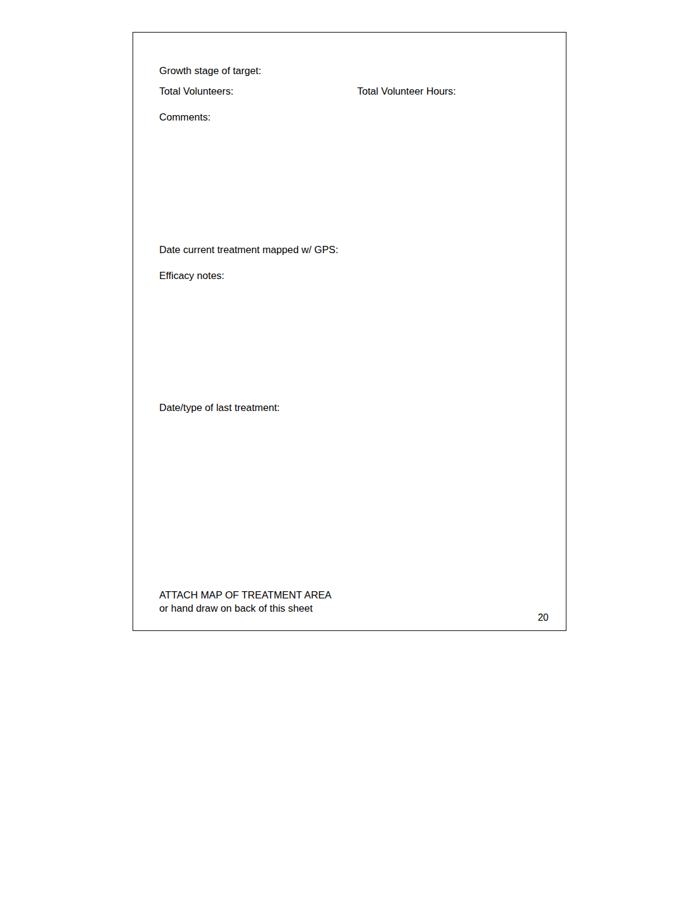Growth stage of target:
Total Volunteers:
Total Volunteer Hours:
Comments:
Date current treatment mapped w/ GPS:
Efficacy notes:
Date/type of last treatment:
ATTACH MAP OF TREATMENT AREA
or hand draw on back of this sheet
20